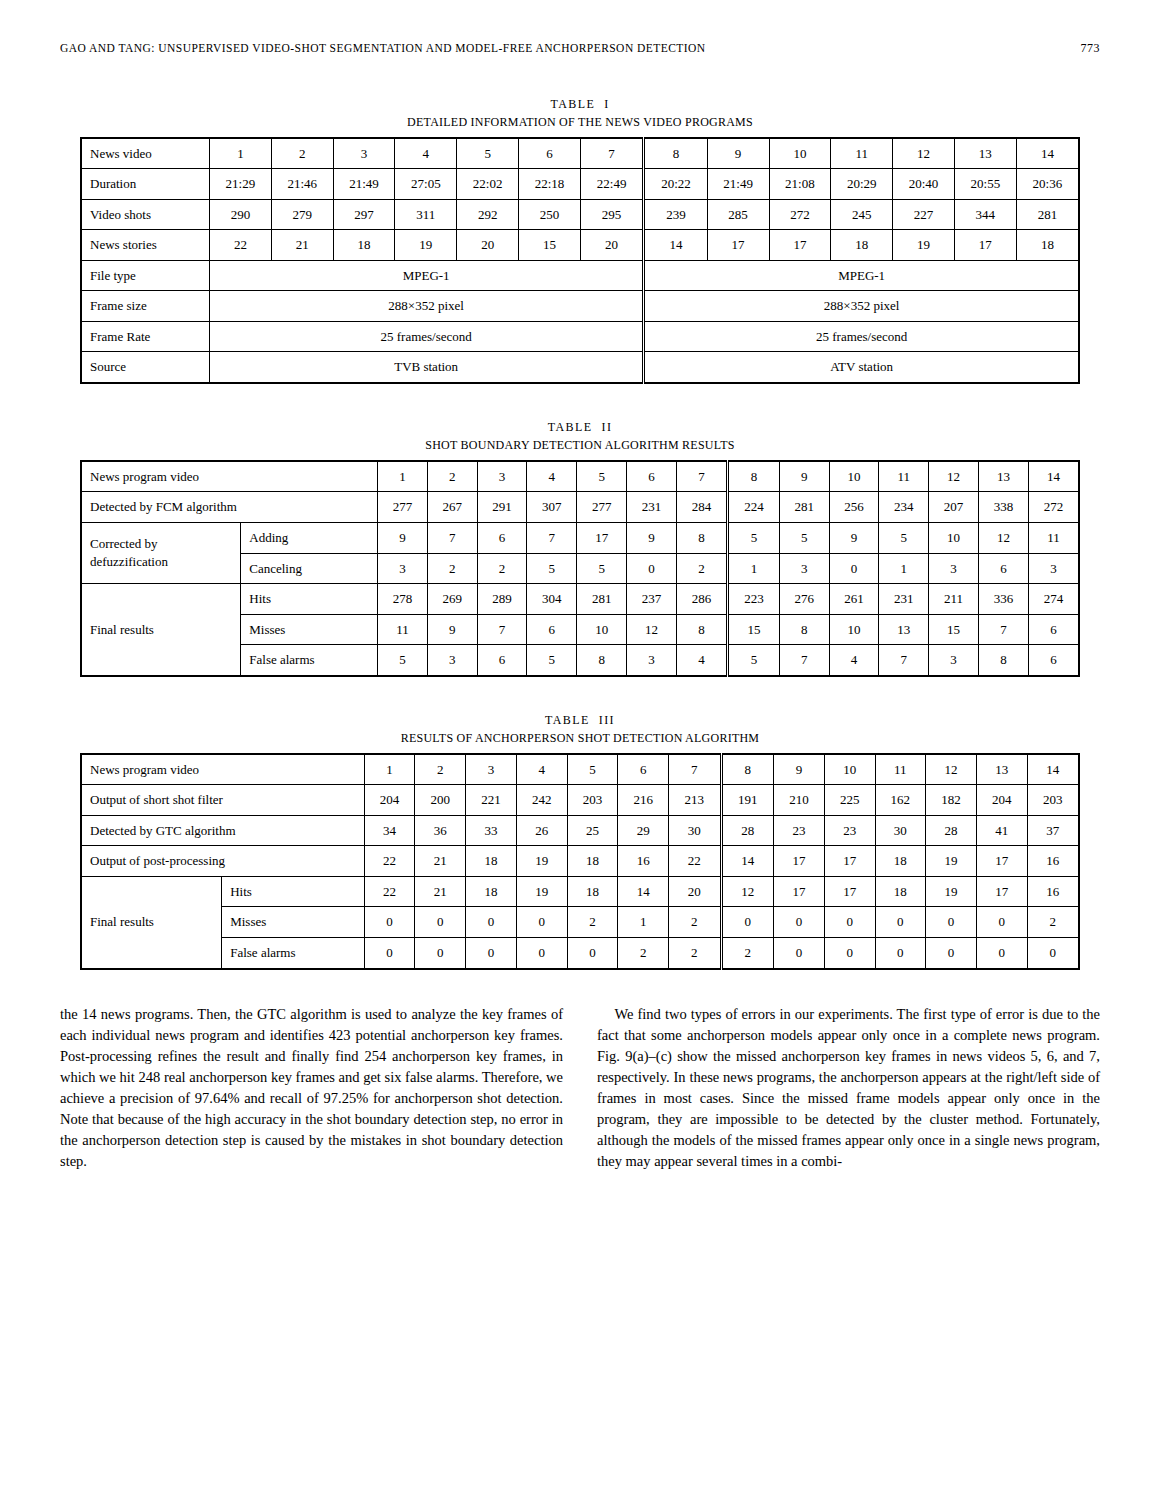GAO AND TANG: UNSUPERVISED VIDEO-SHOT SEGMENTATION AND MODEL-FREE ANCHORPERSON DETECTION
773
TABLE I Detailed Information of the News Video Programs
| News video | 1 | 2 | 3 | 4 | 5 | 6 | 7 | 8 | 9 | 10 | 11 | 12 | 13 | 14 |
| Duration | 21:29 | 21:46 | 21:49 | 27:05 | 22:02 | 22:18 | 22:49 | 20:22 | 21:49 | 21:08 | 20:29 | 20:40 | 20:55 | 20:36 |
| Video shots | 290 | 279 | 297 | 311 | 292 | 250 | 295 | 239 | 285 | 272 | 245 | 227 | 344 | 281 |
| News stories | 22 | 21 | 18 | 19 | 20 | 15 | 20 | 14 | 17 | 17 | 18 | 19 | 17 | 18 |
| File type | MPEG-1 | MPEG-1 |
| Frame size | 288×352 pixel | 288×352 pixel |
| Frame Rate | 25 frames/second | 25 frames/second |
| Source | TVB station | ATV station |
TABLE II Shot Boundary Detection Algorithm Results
| News program video | 1 | 2 | 3 | 4 | 5 | 6 | 7 | 8 | 9 | 10 | 11 | 12 | 13 | 14 |
| Detected by FCM algorithm | 277 | 267 | 291 | 307 | 277 | 231 | 284 | 224 | 281 | 256 | 234 | 207 | 338 | 272 |
| Corrected by defuzzification | Adding | 9 | 7 | 6 | 7 | 17 | 9 | 8 | 5 | 5 | 9 | 5 | 10 | 12 | 11 |
| Canceling | 3 | 2 | 2 | 5 | 5 | 0 | 2 | 1 | 3 | 0 | 1 | 3 | 6 | 3 |
| Final results | Hits | 278 | 269 | 289 | 304 | 281 | 237 | 286 | 223 | 276 | 261 | 231 | 211 | 336 | 274 |
| Misses | 11 | 9 | 7 | 6 | 10 | 12 | 8 | 15 | 8 | 10 | 13 | 15 | 7 | 6 |
| False alarms | 5 | 3 | 6 | 5 | 8 | 3 | 4 | 5 | 7 | 4 | 7 | 3 | 8 | 6 |
TABLE III Results of Anchorperson Shot Detection Algorithm
| News program video | 1 | 2 | 3 | 4 | 5 | 6 | 7 | 8 | 9 | 10 | 11 | 12 | 13 | 14 |
| Output of short shot filter | 204 | 200 | 221 | 242 | 203 | 216 | 213 | 191 | 210 | 225 | 162 | 182 | 204 | 203 |
| Detected by GTC algorithm | 34 | 36 | 33 | 26 | 25 | 29 | 30 | 28 | 23 | 23 | 30 | 28 | 41 | 37 |
| Output of post-processing | 22 | 21 | 18 | 19 | 18 | 16 | 22 | 14 | 17 | 17 | 18 | 19 | 17 | 16 |
| Final results | Hits | 22 | 21 | 18 | 19 | 18 | 14 | 20 | 12 | 17 | 17 | 18 | 19 | 17 | 16 |
| Misses | 0 | 0 | 0 | 0 | 2 | 1 | 2 | 0 | 0 | 0 | 0 | 0 | 0 | 2 |
| False alarms | 0 | 0 | 0 | 0 | 0 | 2 | 2 | 2 | 0 | 0 | 0 | 0 | 0 | 0 |
the 14 news programs. Then, the GTC algorithm is used to analyze the key frames of each individual news program and identifies 423 potential anchorperson key frames. Post-processing refines the result and finally find 254 anchorperson key frames, in which we hit 248 real anchorperson key frames and get six false alarms. Therefore, we achieve a precision of 97.64% and recall of 97.25% for anchorperson shot detection. Note that because of the high accuracy in the shot boundary detection step, no error in the anchorperson detection step is caused by the mistakes in shot boundary detection step.
We find two types of errors in our experiments. The first type of error is due to the fact that some anchorperson models appear only once in a complete news program. Fig. 9(a)–(c) show the missed anchorperson key frames in news videos 5, 6, and 7, respectively. In these news programs, the anchorperson appears at the right/left side of frames in most cases. Since the missed frame models appear only once in the program, they are impossible to be detected by the cluster method. Fortunately, although the models of the missed frames appear only once in a single news program, they may appear several times in a combi-